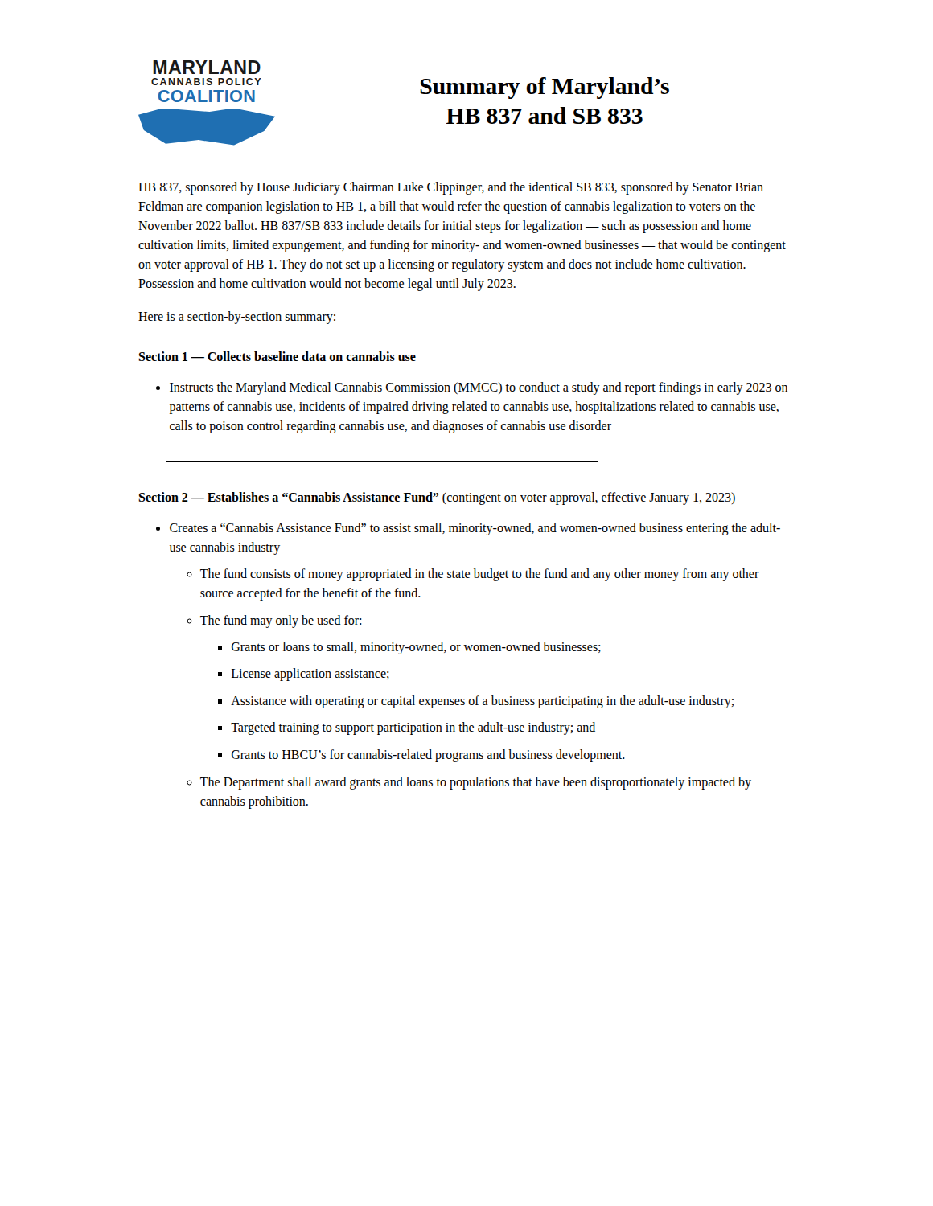MARYLAND CANNABIS POLICY COALITION
Summary of Maryland’s
HB 837 and SB 833
HB 837, sponsored by House Judiciary Chairman Luke Clippinger, and the identical SB 833, sponsored by Senator Brian Feldman are companion legislation to HB 1, a bill that would refer the question of cannabis legalization to voters on the November 2022 ballot. HB 837/SB 833 include details for initial steps for legalization — such as possession and home cultivation limits, limited expungement, and funding for minority- and women-owned businesses — that would be contingent on voter approval of HB 1. They do not set up a licensing or regulatory system and does not include home cultivation. Possession and home cultivation would not become legal until July 2023.
Here is a section-by-section summary:
Section 1 — Collects baseline data on cannabis use
Instructs the Maryland Medical Cannabis Commission (MMCC) to conduct a study and report findings in early 2023 on patterns of cannabis use, incidents of impaired driving related to cannabis use, hospitalizations related to cannabis use, calls to poison control regarding cannabis use, and diagnoses of cannabis use disorder
Section 2 — Establishes a “Cannabis Assistance Fund” (contingent on voter approval, effective January 1, 2023)
Creates a “Cannabis Assistance Fund” to assist small, minority-owned, and women-owned business entering the adult-use cannabis industry
The fund consists of money appropriated in the state budget to the fund and any other money from any other source accepted for the benefit of the fund.
The fund may only be used for:
Grants or loans to small, minority-owned, or women-owned businesses;
License application assistance;
Assistance with operating or capital expenses of a business participating in the adult-use industry;
Targeted training to support participation in the adult-use industry; and
Grants to HBCU’s for cannabis-related programs and business development.
The Department shall award grants and loans to populations that have been disproportionately impacted by cannabis prohibition.